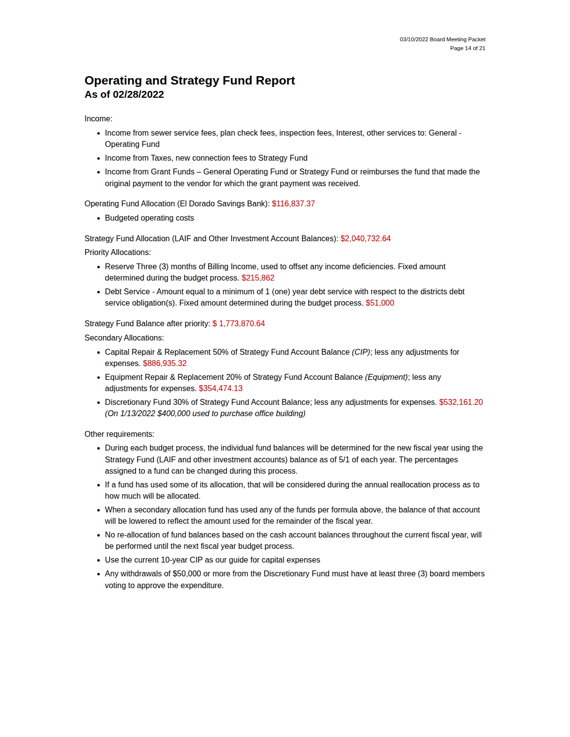03/10/2022 Board Meeting Packet
Page 14 of 21
Operating and Strategy Fund Report
As of 02/28/2022
Income:
Income from sewer service fees, plan check fees, inspection fees, Interest, other services to: General - Operating Fund
Income from Taxes, new connection fees to Strategy Fund
Income from Grant Funds – General Operating Fund or Strategy Fund or reimburses the fund that made the original payment to the vendor for which the grant payment was received.
Operating Fund Allocation (El Dorado Savings Bank): $116,837.37
Budgeted operating costs
Strategy Fund Allocation (LAIF and Other Investment Account Balances): $2,040,732.64
Priority Allocations:
Reserve Three (3) months of Billing Income, used to offset any income deficiencies. Fixed amount determined during the budget process. $215,862
Debt Service - Amount equal to a minimum of 1 (one) year debt service with respect to the districts debt service obligation(s). Fixed amount determined during the budget process. $51,000
Strategy Fund Balance after priority: $ 1,773,870.64
Secondary Allocations:
Capital Repair & Replacement 50% of Strategy Fund Account Balance (CIP); less any adjustments for expenses. $886,935.32
Equipment Repair & Replacement 20% of Strategy Fund Account Balance (Equipment); less any adjustments for expenses. $354,474.13
Discretionary Fund 30% of Strategy Fund Account Balance; less any adjustments for expenses. $532,161.20 (On 1/13/2022 $400,000 used to purchase office building)
Other requirements:
During each budget process, the individual fund balances will be determined for the new fiscal year using the Strategy Fund (LAIF and other investment accounts) balance as of 5/1 of each year. The percentages assigned to a fund can be changed during this process.
If a fund has used some of its allocation, that will be considered during the annual reallocation process as to how much will be allocated.
When a secondary allocation fund has used any of the funds per formula above, the balance of that account will be lowered to reflect the amount used for the remainder of the fiscal year.
No re-allocation of fund balances based on the cash account balances throughout the current fiscal year, will be performed until the next fiscal year budget process.
Use the current 10-year CIP as our guide for capital expenses
Any withdrawals of $50,000 or more from the Discretionary Fund must have at least three (3) board members voting to approve the expenditure.